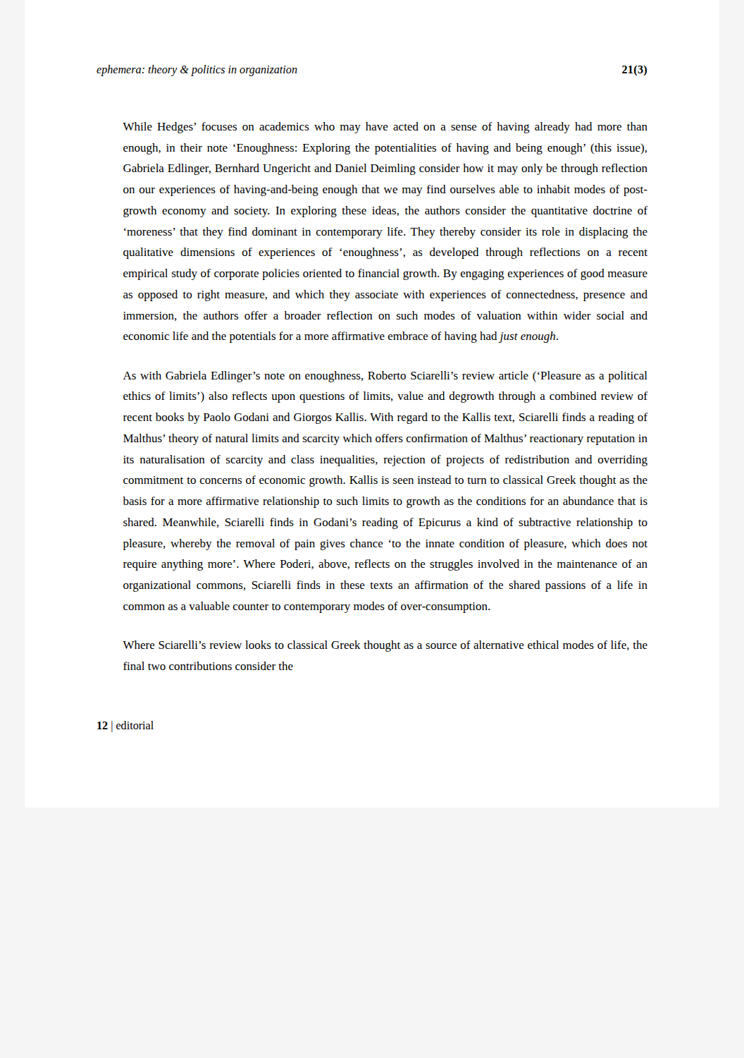ephemera: theory & politics in organization 21(3)
While Hedges’ focuses on academics who may have acted on a sense of having already had more than enough, in their note ‘Enoughness: Exploring the potentialities of having and being enough’ (this issue), Gabriela Edlinger, Bernhard Ungericht and Daniel Deimling consider how it may only be through reflection on our experiences of having-and-being enough that we may find ourselves able to inhabit modes of post-growth economy and society. In exploring these ideas, the authors consider the quantitative doctrine of ‘moreness’ that they find dominant in contemporary life. They thereby consider its role in displacing the qualitative dimensions of experiences of ‘enoughness’, as developed through reflections on a recent empirical study of corporate policies oriented to financial growth. By engaging experiences of good measure as opposed to right measure, and which they associate with experiences of connectedness, presence and immersion, the authors offer a broader reflection on such modes of valuation within wider social and economic life and the potentials for a more affirmative embrace of having had just enough.
As with Gabriela Edlinger’s note on enoughness, Roberto Sciarelli’s review article (‘Pleasure as a political ethics of limits’) also reflects upon questions of limits, value and degrowth through a combined review of recent books by Paolo Godani and Giorgos Kallis. With regard to the Kallis text, Sciarelli finds a reading of Malthus’ theory of natural limits and scarcity which offers confirmation of Malthus’ reactionary reputation in its naturalisation of scarcity and class inequalities, rejection of projects of redistribution and overriding commitment to concerns of economic growth. Kallis is seen instead to turn to classical Greek thought as the basis for a more affirmative relationship to such limits to growth as the conditions for an abundance that is shared. Meanwhile, Sciarelli finds in Godani’s reading of Epicurus a kind of subtractive relationship to pleasure, whereby the removal of pain gives chance ‘to the innate condition of pleasure, which does not require anything more’. Where Poderi, above, reflects on the struggles involved in the maintenance of an organizational commons, Sciarelli finds in these texts an affirmation of the shared passions of a life in common as a valuable counter to contemporary modes of over-consumption.
Where Sciarelli’s review looks to classical Greek thought as a source of alternative ethical modes of life, the final two contributions consider the
12 | editorial